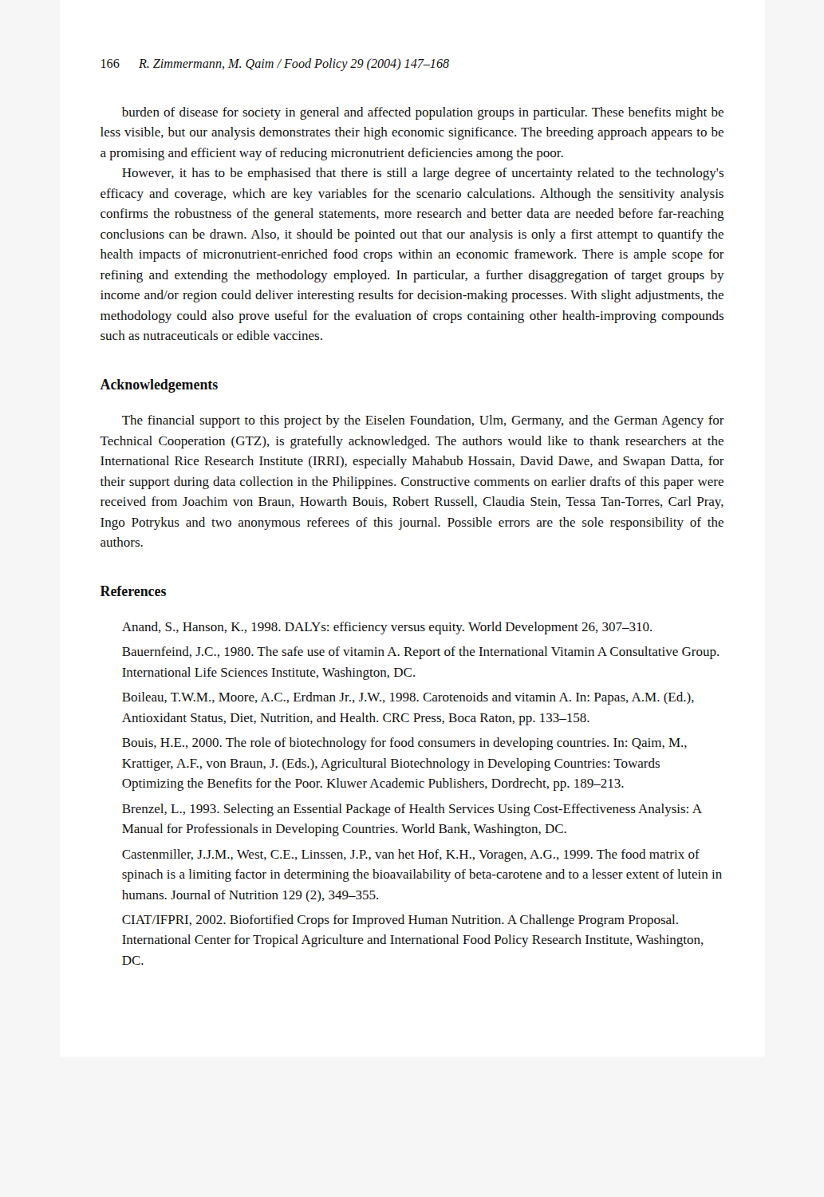166 R. Zimmermann, M. Qaim / Food Policy 29 (2004) 147–168
burden of disease for society in general and affected population groups in particular. These benefits might be less visible, but our analysis demonstrates their high economic significance. The breeding approach appears to be a promising and efficient way of reducing micronutrient deficiencies among the poor.
However, it has to be emphasised that there is still a large degree of uncertainty related to the technology's efficacy and coverage, which are key variables for the scenario calculations. Although the sensitivity analysis confirms the robustness of the general statements, more research and better data are needed before far-reaching conclusions can be drawn. Also, it should be pointed out that our analysis is only a first attempt to quantify the health impacts of micronutrient-enriched food crops within an economic framework. There is ample scope for refining and extending the methodology employed. In particular, a further disaggregation of target groups by income and/or region could deliver interesting results for decision-making processes. With slight adjustments, the methodology could also prove useful for the evaluation of crops containing other health-improving compounds such as nutraceuticals or edible vaccines.
Acknowledgements
The financial support to this project by the Eiselen Foundation, Ulm, Germany, and the German Agency for Technical Cooperation (GTZ), is gratefully acknowledged. The authors would like to thank researchers at the International Rice Research Institute (IRRI), especially Mahabub Hossain, David Dawe, and Swapan Datta, for their support during data collection in the Philippines. Constructive comments on earlier drafts of this paper were received from Joachim von Braun, Howarth Bouis, Robert Russell, Claudia Stein, Tessa Tan-Torres, Carl Pray, Ingo Potrykus and two anonymous referees of this journal. Possible errors are the sole responsibility of the authors.
References
Anand, S., Hanson, K., 1998. DALYs: efficiency versus equity. World Development 26, 307–310.
Bauernfeind, J.C., 1980. The safe use of vitamin A. Report of the International Vitamin A Consultative Group. International Life Sciences Institute, Washington, DC.
Boileau, T.W.M., Moore, A.C., Erdman Jr., J.W., 1998. Carotenoids and vitamin A. In: Papas, A.M. (Ed.), Antioxidant Status, Diet, Nutrition, and Health. CRC Press, Boca Raton, pp. 133–158.
Bouis, H.E., 2000. The role of biotechnology for food consumers in developing countries. In: Qaim, M., Krattiger, A.F., von Braun, J. (Eds.), Agricultural Biotechnology in Developing Countries: Towards Optimizing the Benefits for the Poor. Kluwer Academic Publishers, Dordrecht, pp. 189–213.
Brenzel, L., 1993. Selecting an Essential Package of Health Services Using Cost-Effectiveness Analysis: A Manual for Professionals in Developing Countries. World Bank, Washington, DC.
Castenmiller, J.J.M., West, C.E., Linssen, J.P., van het Hof, K.H., Voragen, A.G., 1999. The food matrix of spinach is a limiting factor in determining the bioavailability of beta-carotene and to a lesser extent of lutein in humans. Journal of Nutrition 129 (2), 349–355.
CIAT/IFPRI, 2002. Biofortified Crops for Improved Human Nutrition. A Challenge Program Proposal. International Center for Tropical Agriculture and International Food Policy Research Institute, Washington, DC.